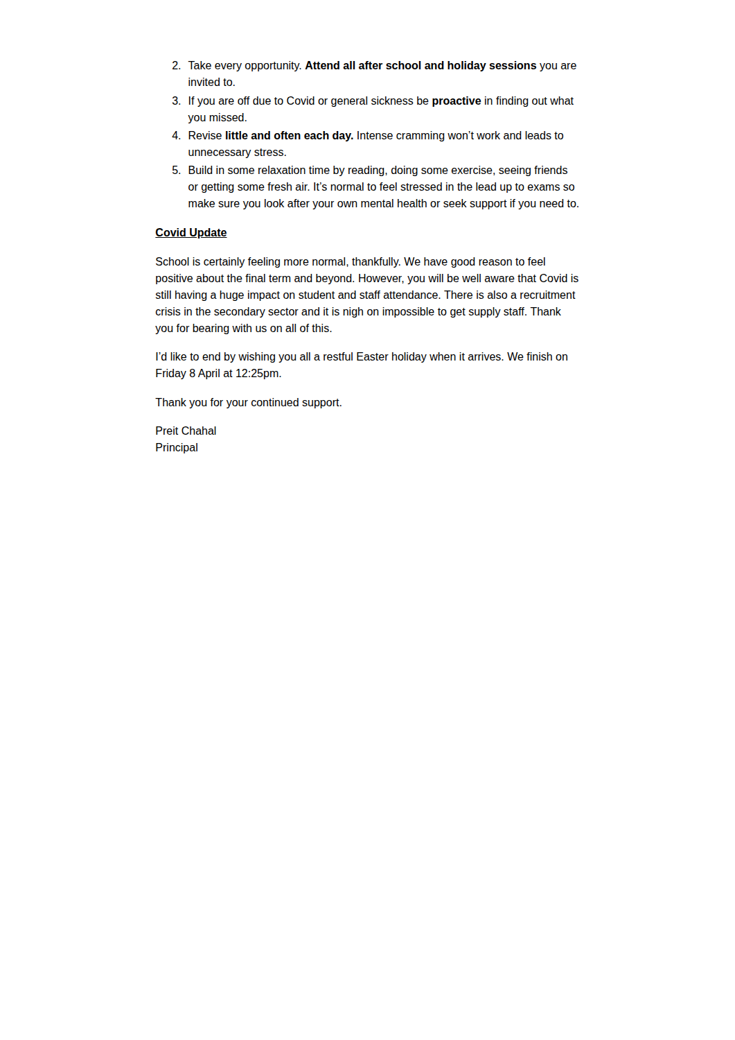Take every opportunity. Attend all after school and holiday sessions you are invited to.
If you are off due to Covid or general sickness be proactive in finding out what you missed.
Revise little and often each day. Intense cramming won’t work and leads to unnecessary stress.
Build in some relaxation time by reading, doing some exercise, seeing friends or getting some fresh air. It’s normal to feel stressed in the lead up to exams so make sure you look after your own mental health or seek support if you need to.
Covid Update
School is certainly feeling more normal, thankfully. We have good reason to feel positive about the final term and beyond. However, you will be well aware that Covid is still having a huge impact on student and staff attendance. There is also a recruitment crisis in the secondary sector and it is nigh on impossible to get supply staff. Thank you for bearing with us on all of this.
I’d like to end by wishing you all a restful Easter holiday when it arrives. We finish on Friday 8 April at 12:25pm.
Thank you for your continued support.
Preit Chahal
Principal